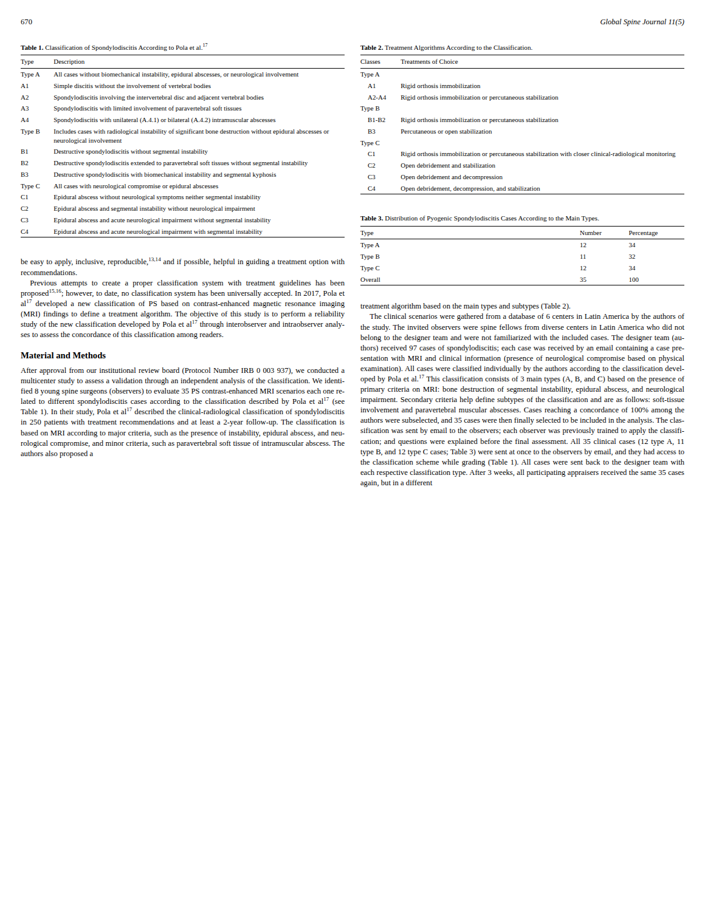670 Global Spine Journal 11(5)
Table 1. Classification of Spondylodiscitis According to Pola et al. 17
| Type | Description |
| --- | --- |
| Type A | All cases without biomechanical instability, epidural abscesses, or neurological involvement |
| A1 | Simple discitis without the involvement of vertebral bodies |
| A2 | Spondylodiscitis involving the intervertebral disc and adjacent vertebral bodies |
| A3 | Spondylodiscitis with limited involvement of paravertebral soft tissues |
| A4 | Spondylodiscitis with unilateral (A.4.1) or bilateral (A.4.2) intramuscular abscesses |
| Type B | Includes cases with radiological instability of significant bone destruction without epidural abscesses or neurological involvement |
| B1 | Destructive spondylodiscitis without segmental instability |
| B2 | Destructive spondylodiscitis extended to paravertebral soft tissues without segmental instability |
| B3 | Destructive spondylodiscitis with biomechanical instability and segmental kyphosis |
| Type C | All cases with neurological compromise or epidural abscesses |
| C1 | Epidural abscess without neurological symptoms neither segmental instability |
| C2 | Epidural abscess and segmental instability without neurological impairment |
| C3 | Epidural abscess and acute neurological impairment without segmental instability |
| C4 | Epidural abscess and acute neurological impairment with segmental instability |
be easy to apply, inclusive, reproducible,13,14 and if possible, helpful in guiding a treatment option with recommendations.
Previous attempts to create a proper classification system with treatment guidelines has been proposed15,16; however, to date, no classification system has been universally accepted. In 2017, Pola et al17 developed a new classification of PS based on contrast-enhanced magnetic resonance imaging (MRI) findings to define a treatment algorithm. The objective of this study is to perform a reliability study of the new classification developed by Pola et al17 through interobserver and intraobserver analyses to assess the concordance of this classification among readers.
Material and Methods
After approval from our institutional review board (Protocol Number IRB 0 003 937), we conducted a multicenter study to assess a validation through an independent analysis of the classification. We identified 8 young spine surgeons (observers) to evaluate 35 PS contrast-enhanced MRI scenarios each one related to different spondylodiscitis cases according to the classification described by Pola et al17 (see Table 1). In their study, Pola et al17 described the clinical-radiological classification of spondylodiscitis in 250 patients with treatment recommendations and at least a 2-year follow-up. The classification is based on MRI according to major criteria, such as the presence of instability, epidural abscess, and neurological compromise, and minor criteria, such as paravertebral soft tissue of intramuscular abscess. The authors also proposed a
Table 2. Treatment Algorithms According to the Classification.
| Classes | Treatments of Choice |
| --- | --- |
| Type A | |
| A1 | Rigid orthosis immobilization |
| A2-A4 | Rigid orthosis immobilization or percutaneous stabilization |
| Type B | |
| B1-B2 | Rigid orthosis immobilization or percutaneous stabilization |
| B3 | Percutaneous or open stabilization |
| Type C | |
| C1 | Rigid orthosis immobilization or percutaneous stabilization with closer clinical-radiological monitoring |
| C2 | Open debridement and stabilization |
| C3 | Open debridement and decompression |
| C4 | Open debridement, decompression, and stabilization |
Table 3. Distribution of Pyogenic Spondylodiscitis Cases According to the Main Types.
| Type | Number | Percentage |
| --- | --- | --- |
| Type A | 12 | 34 |
| Type B | 11 | 32 |
| Type C | 12 | 34 |
| Overall | 35 | 100 |
treatment algorithm based on the main types and subtypes (Table 2).
The clinical scenarios were gathered from a database of 6 centers in Latin America by the authors of the study. The invited observers were spine fellows from diverse centers in Latin America who did not belong to the designer team and were not familiarized with the included cases. The designer team (authors) received 97 cases of spondylodiscitis; each case was received by an email containing a case presentation with MRI and clinical information (presence of neurological compromise based on physical examination). All cases were classified individually by the authors according to the classification developed by Pola et al.17 This classification consists of 3 main types (A, B, and C) based on the presence of primary criteria on MRI: bone destruction of segmental instability, epidural abscess, and neurological impairment. Secondary criteria help define subtypes of the classification and are as follows: soft-tissue involvement and paravertebral muscular abscesses. Cases reaching a concordance of 100% among the authors were subselected, and 35 cases were then finally selected to be included in the analysis. The classification was sent by email to the observers; each observer was previously trained to apply the classification; and questions were explained before the final assessment. All 35 clinical cases (12 type A, 11 type B, and 12 type C cases; Table 3) were sent at once to the observers by email, and they had access to the classification scheme while grading (Table 1). All cases were sent back to the designer team with each respective classification type. After 3 weeks, all participating appraisers received the same 35 cases again, but in a different